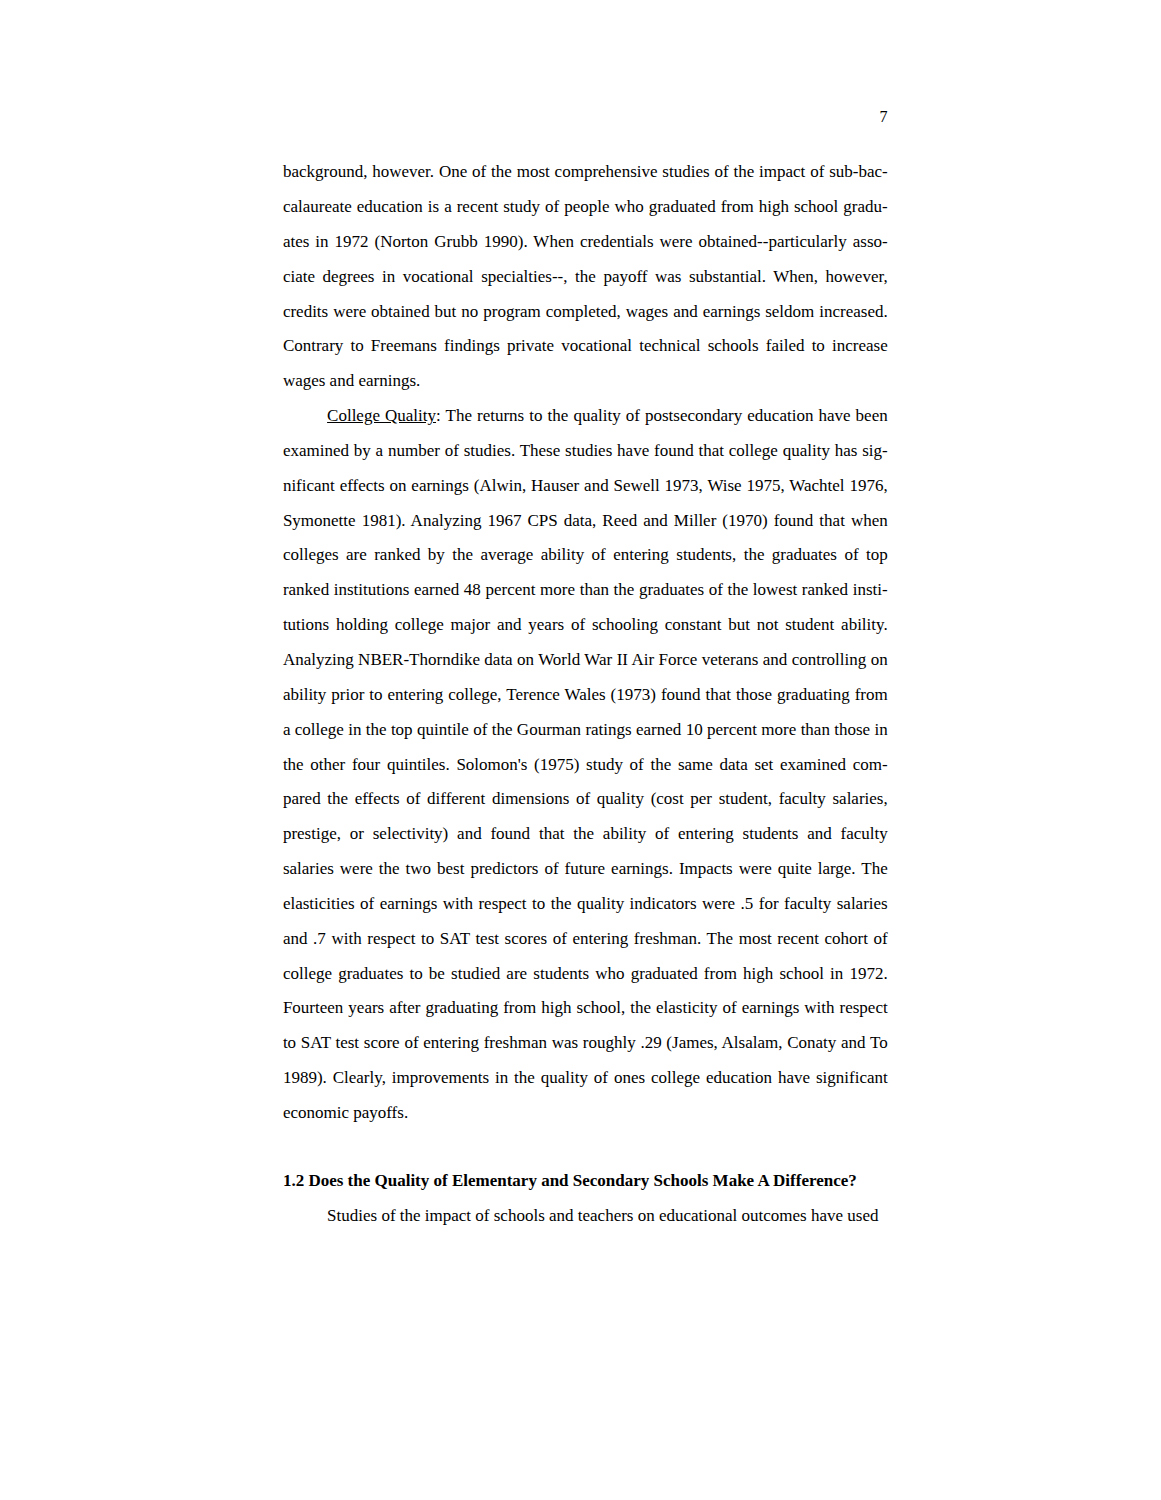7
background, however. One of the most comprehensive studies of the impact of sub-baccalaureate education is a recent study of people who graduated from high school graduates in 1972 (Norton Grubb 1990). When credentials were obtained--particularly associate degrees in vocational specialties--, the payoff was substantial. When, however, credits were obtained but no program completed, wages and earnings seldom increased. Contrary to Freemans findings private vocational technical schools failed to increase wages and earnings.
College Quality: The returns to the quality of postsecondary education have been examined by a number of studies. These studies have found that college quality has significant effects on earnings (Alwin, Hauser and Sewell 1973, Wise 1975, Wachtel 1976, Symonette 1981). Analyzing 1967 CPS data, Reed and Miller (1970) found that when colleges are ranked by the average ability of entering students, the graduates of top ranked institutions earned 48 percent more than the graduates of the lowest ranked institutions holding college major and years of schooling constant but not student ability. Analyzing NBER-Thorndike data on World War II Air Force veterans and controlling on ability prior to entering college, Terence Wales (1973) found that those graduating from a college in the top quintile of the Gourman ratings earned 10 percent more than those in the other four quintiles. Solomon's (1975) study of the same data set examined compared the effects of different dimensions of quality (cost per student, faculty salaries, prestige, or selectivity) and found that the ability of entering students and faculty salaries were the two best predictors of future earnings. Impacts were quite large. The elasticities of earnings with respect to the quality indicators were .5 for faculty salaries and .7 with respect to SAT test scores of entering freshman. The most recent cohort of college graduates to be studied are students who graduated from high school in 1972. Fourteen years after graduating from high school, the elasticity of earnings with respect to SAT test score of entering freshman was roughly .29 (James, Alsalam, Conaty and To 1989). Clearly, improvements in the quality of ones college education have significant economic payoffs.
1.2 Does the Quality of Elementary and Secondary Schools Make A Difference?
Studies of the impact of schools and teachers on educational outcomes have used